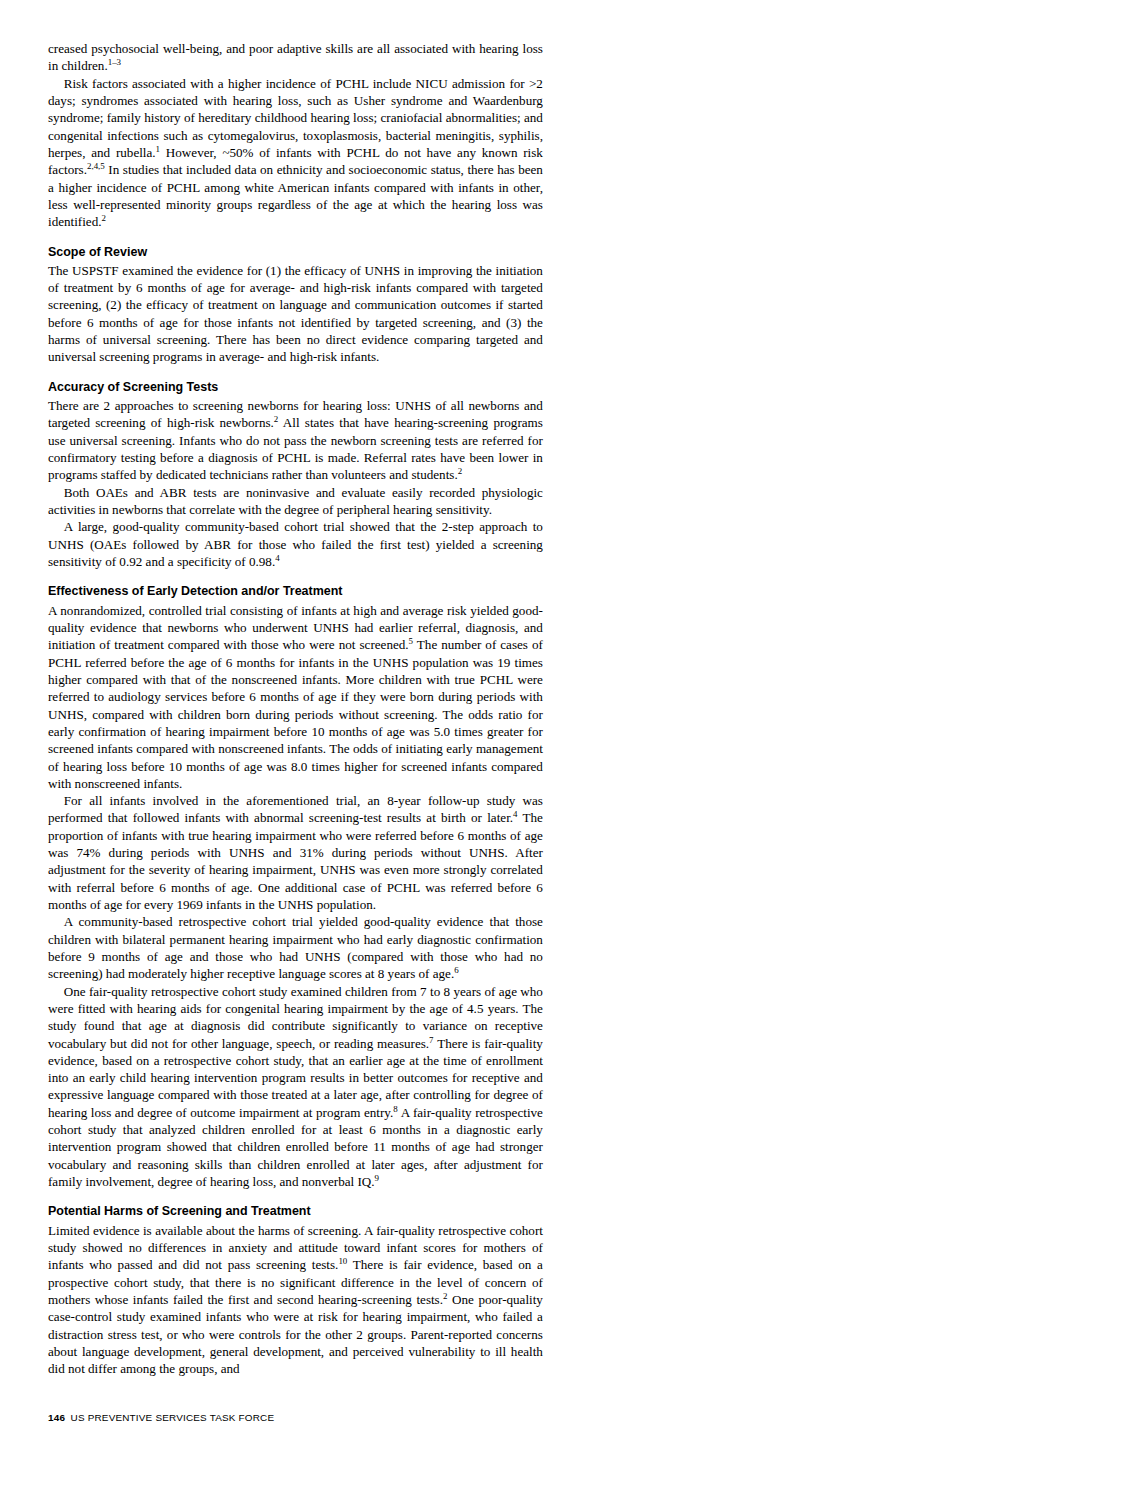creased psychosocial well-being, and poor adaptive skills are all associated with hearing loss in children.1–3
Risk factors associated with a higher incidence of PCHL include NICU admission for >2 days; syndromes associated with hearing loss, such as Usher syndrome and Waardenburg syndrome; family history of hereditary childhood hearing loss; craniofacial abnormalities; and congenital infections such as cytomegalovirus, toxoplasmosis, bacterial meningitis, syphilis, herpes, and rubella.1 However, ~50% of infants with PCHL do not have any known risk factors.2,4,5 In studies that included data on ethnicity and socioeconomic status, there has been a higher incidence of PCHL among white American infants compared with infants in other, less well-represented minority groups regardless of the age at which the hearing loss was identified.2
Scope of Review
The USPSTF examined the evidence for (1) the efficacy of UNHS in improving the initiation of treatment by 6 months of age for average- and high-risk infants compared with targeted screening, (2) the efficacy of treatment on language and communication outcomes if started before 6 months of age for those infants not identified by targeted screening, and (3) the harms of universal screening. There has been no direct evidence comparing targeted and universal screening programs in average- and high-risk infants.
Accuracy of Screening Tests
There are 2 approaches to screening newborns for hearing loss: UNHS of all newborns and targeted screening of high-risk newborns.2 All states that have hearing-screening programs use universal screening. Infants who do not pass the newborn screening tests are referred for confirmatory testing before a diagnosis of PCHL is made. Referral rates have been lower in programs staffed by dedicated technicians rather than volunteers and students.2
Both OAEs and ABR tests are noninvasive and evaluate easily recorded physiologic activities in newborns that correlate with the degree of peripheral hearing sensitivity.
A large, good-quality community-based cohort trial showed that the 2-step approach to UNHS (OAEs followed by ABR for those who failed the first test) yielded a screening sensitivity of 0.92 and a specificity of 0.98.4
Effectiveness of Early Detection and/or Treatment
A nonrandomized, controlled trial consisting of infants at high and average risk yielded good-quality evidence that newborns who underwent UNHS had earlier referral, diagnosis, and initiation of treatment compared with those who were not screened.5 The number of cases of PCHL referred before the age of 6 months for infants in the UNHS population was 19 times higher compared with that of the nonscreened infants. More children with true PCHL were referred to audiology services before 6 months of age if they were born during periods with UNHS, compared with children born during periods without screening. The odds ratio for early confirmation of hearing impairment before 10 months of age was 5.0 times greater for screened infants compared with nonscreened infants. The odds of initiating early management of hearing loss before 10 months of age was 8.0 times higher for screened infants compared with nonscreened infants.
For all infants involved in the aforementioned trial, an 8-year follow-up study was performed that followed infants with abnormal screening-test results at birth or later.4 The proportion of infants with true hearing impairment who were referred before 6 months of age was 74% during periods with UNHS and 31% during periods without UNHS. After adjustment for the severity of hearing impairment, UNHS was even more strongly correlated with referral before 6 months of age. One additional case of PCHL was referred before 6 months of age for every 1969 infants in the UNHS population.
A community-based retrospective cohort trial yielded good-quality evidence that those children with bilateral permanent hearing impairment who had early diagnostic confirmation before 9 months of age and those who had UNHS (compared with those who had no screening) had moderately higher receptive language scores at 8 years of age.6
One fair-quality retrospective cohort study examined children from 7 to 8 years of age who were fitted with hearing aids for congenital hearing impairment by the age of 4.5 years. The study found that age at diagnosis did contribute significantly to variance on receptive vocabulary but did not for other language, speech, or reading measures.7 There is fair-quality evidence, based on a retrospective cohort study, that an earlier age at the time of enrollment into an early child hearing intervention program results in better outcomes for receptive and expressive language compared with those treated at a later age, after controlling for degree of hearing loss and degree of outcome impairment at program entry.8 A fair-quality retrospective cohort study that analyzed children enrolled for at least 6 months in a diagnostic early intervention program showed that children enrolled before 11 months of age had stronger vocabulary and reasoning skills than children enrolled at later ages, after adjustment for family involvement, degree of hearing loss, and nonverbal IQ.9
Potential Harms of Screening and Treatment
Limited evidence is available about the harms of screening. A fair-quality retrospective cohort study showed no differences in anxiety and attitude toward infant scores for mothers of infants who passed and did not pass screening tests.10 There is fair evidence, based on a prospective cohort study, that there is no significant difference in the level of concern of mothers whose infants failed the first and second hearing-screening tests.2 One poor-quality case-control study examined infants who were at risk for hearing impairment, who failed a distraction stress test, or who were controls for the other 2 groups. Parent-reported concerns about language development, general development, and perceived vulnerability to ill health did not differ among the groups, and
146 US PREVENTIVE SERVICES TASK FORCE